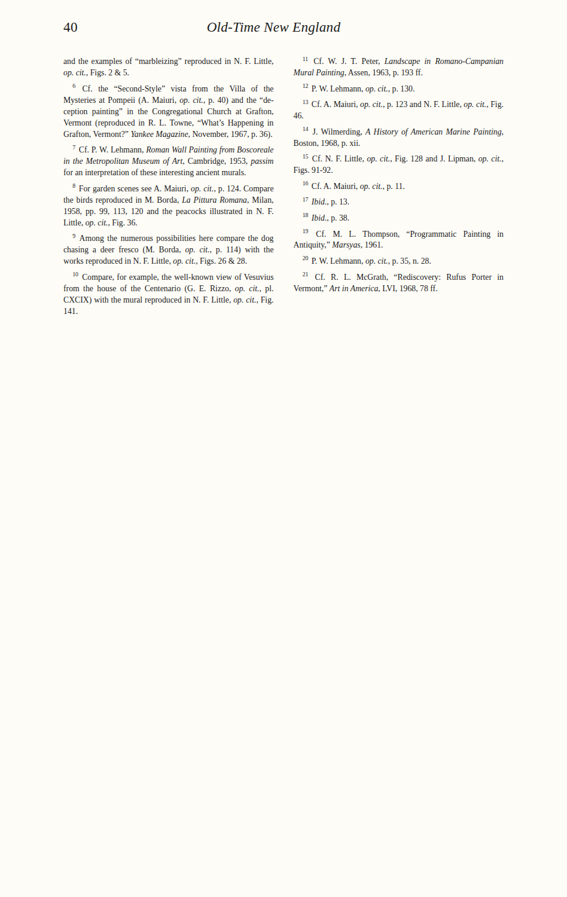40 Old-Time New England
and the examples of “marbleizing” reproduced in N. F. Little, op. cit., Figs. 2 & 5.
6 Cf. the “Second-Style” vista from the Villa of the Mysteries at Pompeii (A. Maiuri, op. cit., p. 40) and the “deception painting” in the Congregational Church at Grafton, Vermont (reproduced in R. L. Towne, “What’s Happening in Grafton, Vermont?” Yankee Magazine, November, 1967, p. 36).
7 Cf. P. W. Lehmann, Roman Wall Painting from Boscoreale in the Metropolitan Museum of Art, Cambridge, 1953, passim for an interpretation of these interesting ancient murals.
8 For garden scenes see A. Maiuri, op. cit., p. 124. Compare the birds reproduced in M. Borda, La Pittura Romana, Milan, 1958, pp. 99, 113, 120 and the peacocks illustrated in N. F. Little, op. cit., Fig. 36.
9 Among the numerous possibilities here compare the dog chasing a deer fresco (M. Borda, op. cit., p. 114) with the works reproduced in N. F. Little, op. cit., Figs. 26 & 28.
10 Compare, for example, the well-known view of Vesuvius from the house of the Centenario (G. E. Rizzo, op. cit., pl. CXCIX) with the mural reproduced in N. F. Little, op. cit., Fig. 141.
11 Cf. W. J. T. Peter, Landscape in Romano-Campanian Mural Painting, Assen, 1963, p. 193 ff.
12 P. W. Lehmann, op. cit., p. 130.
13 Cf. A. Maiuri, op. cit., p. 123 and N. F. Little, op. cit., Fig. 46.
14 J. Wilmerding, A History of American Marine Painting, Boston, 1968, p. xii.
15 Cf. N. F. Little, op. cit., Fig. 128 and J. Lipman, op. cit., Figs. 91-92.
16 Cf. A. Maiuri, op. cit., p. 11.
17 Ibid., p. 13.
18 Ibid., p. 38.
19 Cf. M. L. Thompson, “Programmatic Painting in Antiquity,” Marsyas, 1961.
20 P. W. Lehmann, op. cit., p. 35, n. 28.
21 Cf. R. L. McGrath, “Rediscovery: Rufus Porter in Vermont,” Art in America, LVI, 1968, 78 ff.